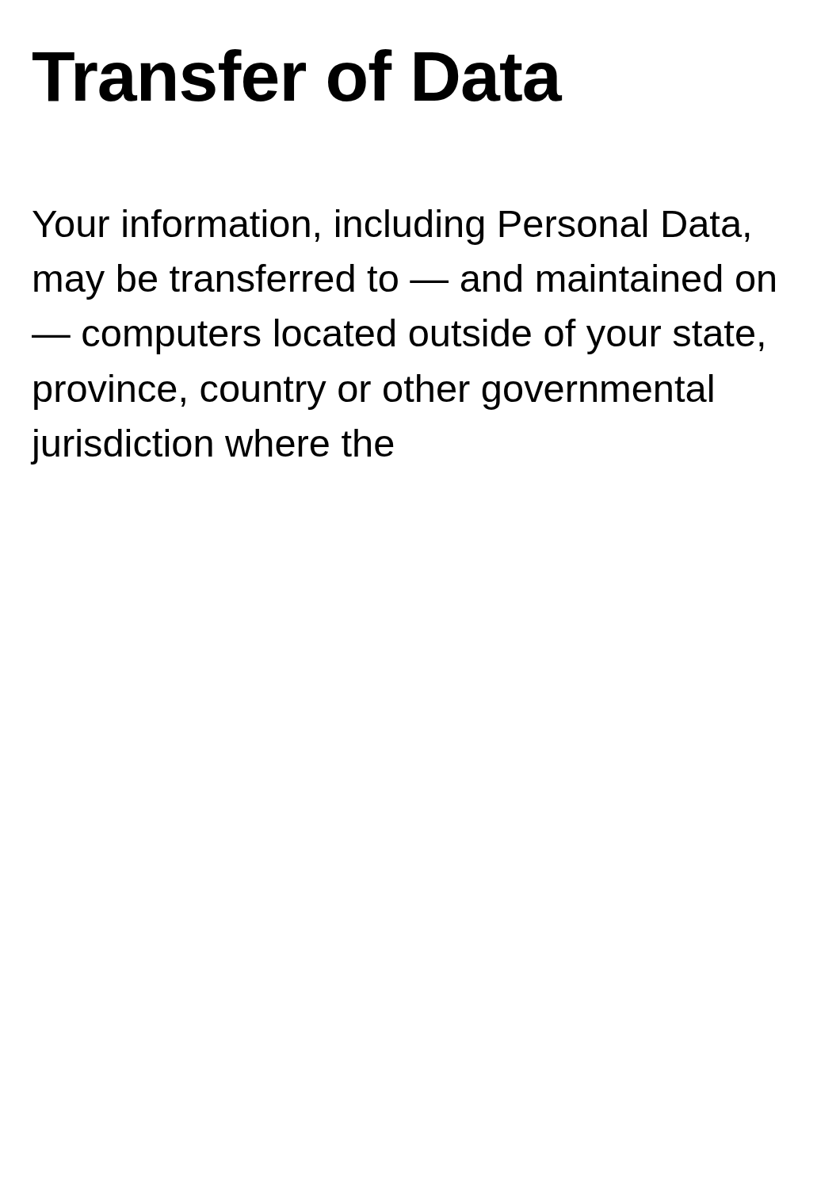Transfer of Data
Your information, including Personal Data, may be transferred to — and maintained on — computers located outside of your state, province, country or other governmental jurisdiction where the